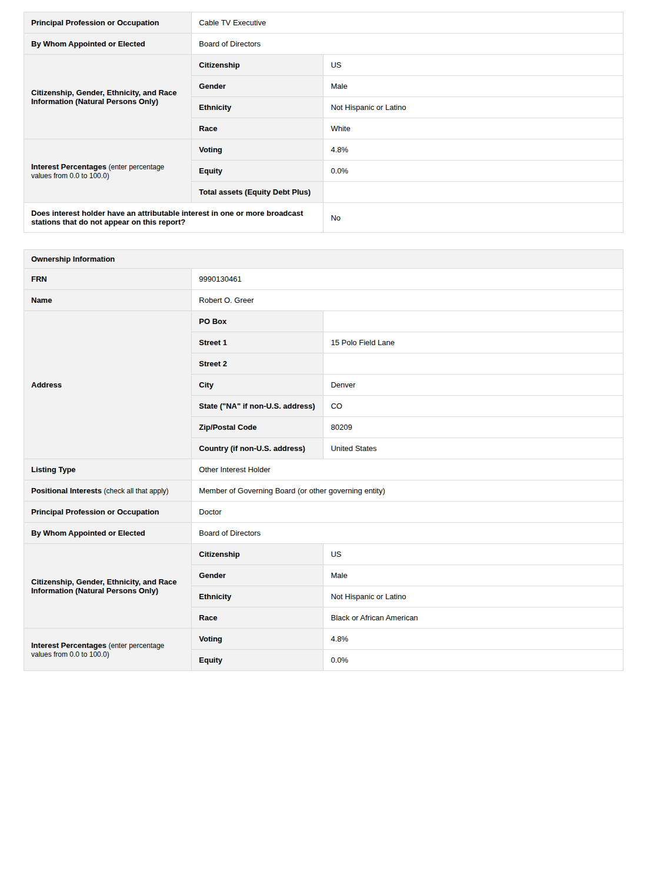| Principal Profession or Occupation | Cable TV Executive |
| By Whom Appointed or Elected | Board of Directors |
| Citizenship, Gender, Ethnicity, and Race Information (Natural Persons Only) | Citizenship | US |
| Gender | Male |
| Ethnicity | Not Hispanic or Latino |
| Race | White |
| Interest Percentages (enter percentage values from 0.0 to 100.0) | Voting | 4.8% |
| Equity | 0.0% |
| Total assets (Equity Debt Plus) | |
| Does interest holder have an attributable interest in one or more broadcast stations that do not appear on this report? | No |
Ownership Information
| FRN | 9990130461 |
| Name | Robert O. Greer |
| Address | PO Box | |
| Street 1 | 15 Polo Field Lane |
| Street 2 | |
| City | Denver |
| State ("NA" if non-U.S. address) | CO |
| Zip/Postal Code | 80209 |
| Country (if non-U.S. address) | United States |
| Listing Type | Other Interest Holder |
| Positional Interests (check all that apply) | Member of Governing Board (or other governing entity) |
| Principal Profession or Occupation | Doctor |
| By Whom Appointed or Elected | Board of Directors |
| Citizenship, Gender, Ethnicity, and Race Information (Natural Persons Only) | Citizenship | US |
| Gender | Male |
| Ethnicity | Not Hispanic or Latino |
| Race | Black or African American |
| Interest Percentages (enter percentage values from 0.0 to 100.0) | Voting | 4.8% |
| Equity | 0.0% |